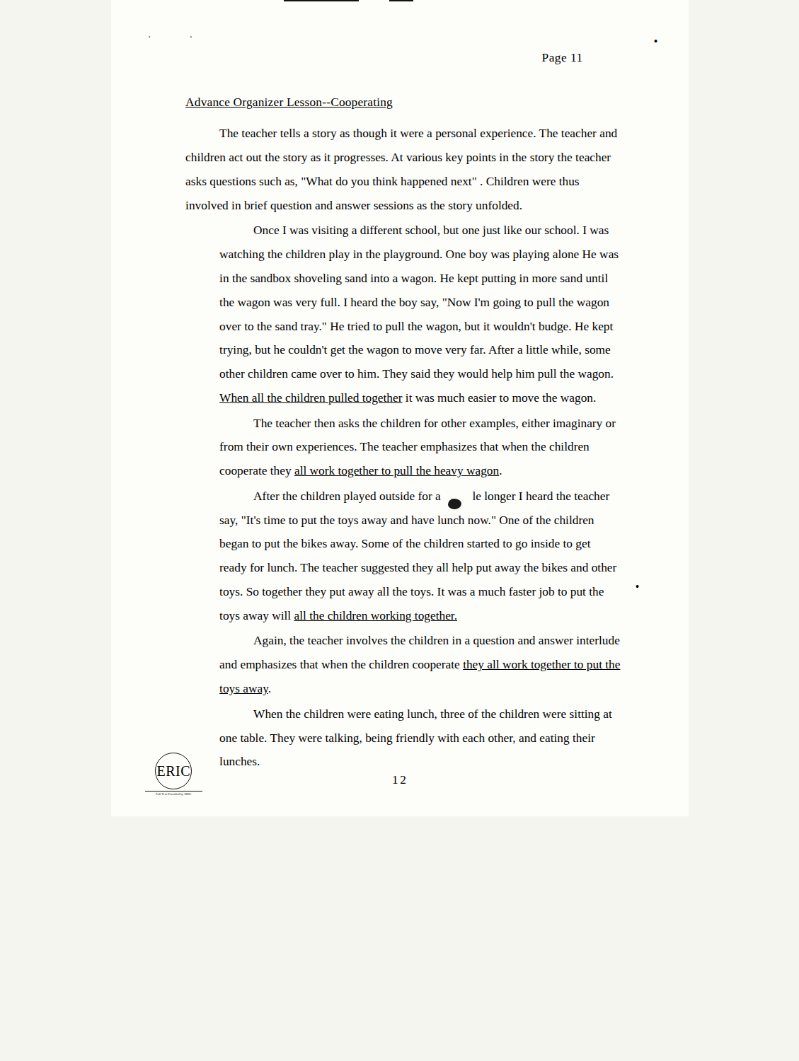. .
Page 11
•
Advance Organizer Lesson--Cooperating
The teacher tells a story as though it were a personal experience. The teacher and children act out the story as it progresses. At various key points in the story the teacher asks questions such as, "What do you think happened next" . Children were thus involved in brief question and answer sessions as the story unfolded.
Once I was visiting a different school, but one just like our school. I was watching the children play in the playground. One boy was playing alone He was in the sandbox shoveling sand into a wagon. He kept putting in more sand until the wagon was very full. I heard the boy say, "Now I'm going to pull the wagon over to the sand tray." He tried to pull the wagon, but it wouldn't budge. He kept trying, but he couldn't get the wagon to move very far. After a little while, some other children came over to him. They said they would help him pull the wagon. When all the children pulled together it was much easier to move the wagon.
The teacher then asks the children for other examples, either imaginary or from their own experiences. The teacher emphasizes that when the children cooperate they all work together to pull the heavy wagon.
After the children played outside for a le longer I heard the teacher say, "It's time to put the toys away and have lunch now." One of the children began to put the bikes away. Some of the children started to go inside to get ready for lunch. The teacher suggested they all help put away the bikes and other toys. So together they put away all the toys. It was a much faster job to put the toys away will all the children working together.
Again, the teacher involves the children in a question and answer interlude and emphasizes that when the children cooperate they all work together to put the toys away.
When the children were eating lunch, three of the children were sitting at one table. They were talking, being friendly with each other, and eating their lunches.
•
ERIC Full Text Provided by ERIC
1  2